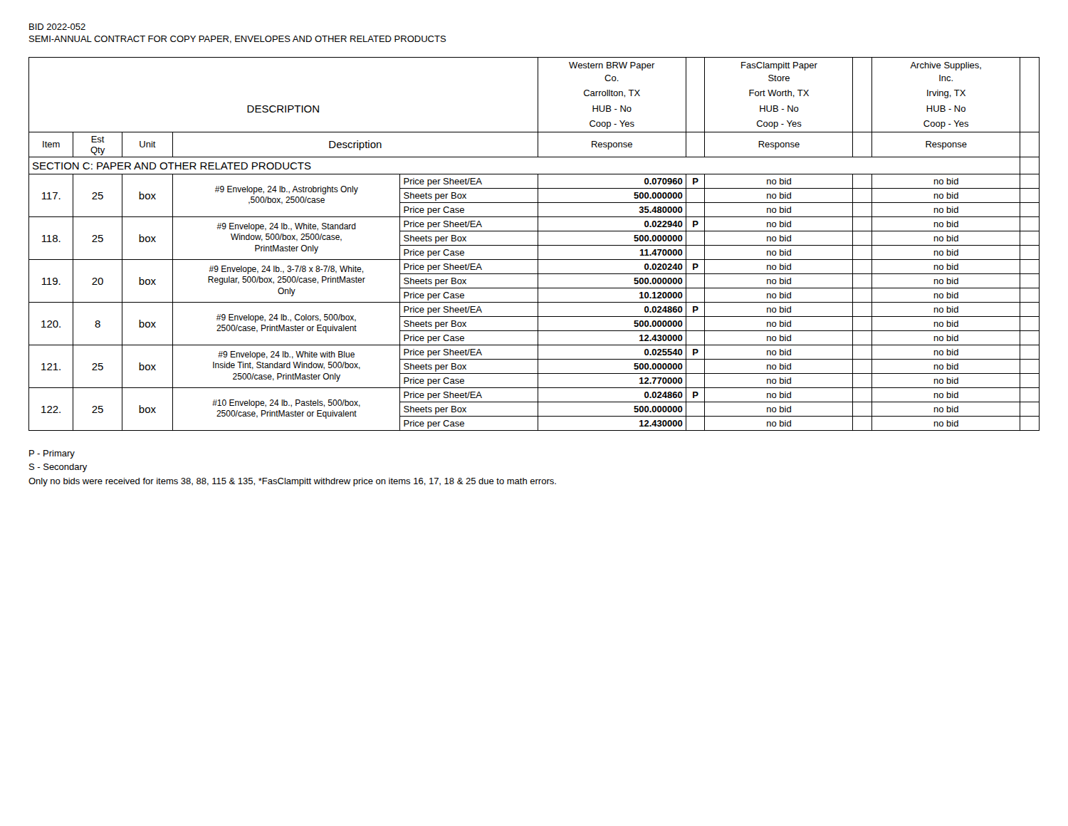BID 2022-052
SEMI-ANNUAL CONTRACT FOR COPY PAPER, ENVELOPES AND OTHER RELATED PRODUCTS
| | Western BRW Paper Co. | | FasClampitt Paper Store | | Archive Supplies, Inc. | |
| Carrollton, TX | Fort Worth, TX | Irving, TX |
| DESCRIPTION | HUB - No | | HUB - No | | HUB - No | |
| | Coop - Yes | | Coop - Yes | | Coop - Yes | |
| Item | Est Qty | Unit | Description | Response | | Response | | Response | |
| SECTION C: PAPER AND OTHER RELATED PRODUCTS | |
| 117. | 25 | box | #9 Envelope, 24 lb., Astrobrights Only ,500/box, 2500/case | Price per Sheet/EA | 0.070960 | P | no bid | | no bid | |
| Sheets per Box | 500.000000 | | no bid | | no bid | |
| Price per Case | 35.480000 | | no bid | | no bid | |
| 118. | 25 | box | #9 Envelope, 24 lb., White, Standard Window, 500/box, 2500/case, PrintMaster Only | Price per Sheet/EA | 0.022940 | P | no bid | | no bid | |
| Sheets per Box | 500.000000 | | no bid | | no bid | |
| Price per Case | 11.470000 | | no bid | | no bid | |
| 119. | 20 | box | #9 Envelope, 24 lb., 3-7/8 x 8-7/8, White, Regular, 500/box, 2500/case, PrintMaster Only | Price per Sheet/EA | 0.020240 | P | no bid | | no bid | |
| Sheets per Box | 500.000000 | | no bid | | no bid | |
| Price per Case | 10.120000 | | no bid | | no bid | |
| 120. | 8 | box | #9 Envelope, 24 lb., Colors, 500/box, 2500/case, PrintMaster or Equivalent | Price per Sheet/EA | 0.024860 | P | no bid | | no bid | |
| Sheets per Box | 500.000000 | | no bid | | no bid | |
| Price per Case | 12.430000 | | no bid | | no bid | |
| 121. | 25 | box | #9 Envelope, 24 lb., White with Blue Inside Tint, Standard Window, 500/box, 2500/case, PrintMaster Only | Price per Sheet/EA | 0.025540 | P | no bid | | no bid | |
| Sheets per Box | 500.000000 | | no bid | | no bid | |
| Price per Case | 12.770000 | | no bid | | no bid | |
| 122. | 25 | box | #10 Envelope, 24 lb., Pastels, 500/box, 2500/case, PrintMaster or Equivalent | Price per Sheet/EA | 0.024860 | P | no bid | | no bid | |
| Sheets per Box | 500.000000 | | no bid | | no bid | |
| Price per Case | 12.430000 | | no bid | | no bid | |
P - Primary
S - Secondary
Only no bids were received for items 38, 88, 115 & 135, *FasClampitt withdrew price on items 16, 17, 18 & 25 due to math errors.